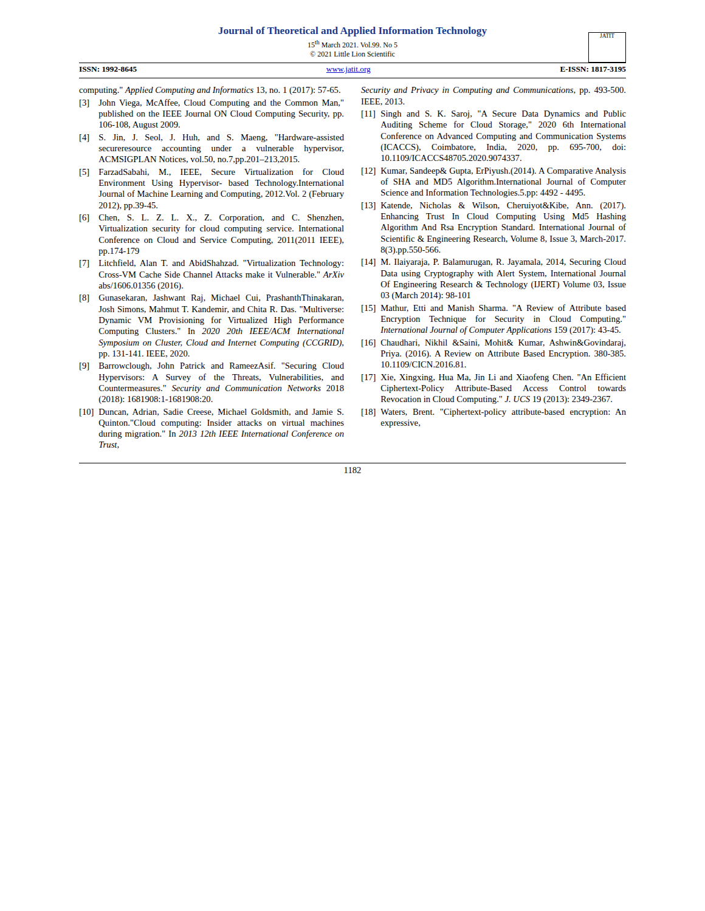Journal of Theoretical and Applied Information Technology
15th March 2021. Vol.99. No 5
© 2021 Little Lion Scientific
JATIT
ISSN: 1992-8645 www.jatit.org E-ISSN: 1817-3195
computing." Applied Computing and Informatics 13, no. 1 (2017): 57-65.
[3] John Viega, McAffee, Cloud Computing and the Common Man," published on the IEEE Journal ON Cloud Computing Security, pp. 106-108, August 2009.
[4] S. Jin, J. Seol, J. Huh, and S. Maeng, "Hardware-assisted secureresource accounting under a vulnerable hypervisor, ACMSIGPLAN Notices, vol.50, no.7,pp.201–213,2015.
[5] FarzadSabahi, M., IEEE, Secure Virtualization for Cloud Environment Using Hypervisor- based Technology.International Journal of Machine Learning and Computing, 2012.Vol. 2 (February 2012), pp.39-45.
[6] Chen, S. L. Z. L. X., Z. Corporation, and C. Shenzhen, Virtualization security for cloud computing service. International Conference on Cloud and Service Computing, 2011(2011 IEEE), pp.174-179
[7] Litchfield, Alan T. and AbidShahzad. "Virtualization Technology: Cross-VM Cache Side Channel Attacks make it Vulnerable." ArXiv abs/1606.01356 (2016).
[8] Gunasekaran, Jashwant Raj, Michael Cui, PrashanthThinakaran, Josh Simons, Mahmut T. Kandemir, and Chita R. Das. "Multiverse: Dynamic VM Provisioning for Virtualized High Performance Computing Clusters." In 2020 20th IEEE/ACM International Symposium on Cluster, Cloud and Internet Computing (CCGRID), pp. 131-141. IEEE, 2020.
[9] Barrowclough, John Patrick and RameezAsif. "Securing Cloud Hypervisors: A Survey of the Threats, Vulnerabilities, and Countermeasures." Security and Communication Networks 2018 (2018): 1681908:1-1681908:20.
[10] Duncan, Adrian, Sadie Creese, Michael Goldsmith, and Jamie S. Quinton."Cloud computing: Insider attacks on virtual machines during migration." In 2013 12th IEEE International Conference on Trust,
Security and Privacy in Computing and Communications, pp. 493-500. IEEE, 2013.
[11] Singh and S. K. Saroj, "A Secure Data Dynamics and Public Auditing Scheme for Cloud Storage," 2020 6th International Conference on Advanced Computing and Communication Systems (ICACCS), Coimbatore, India, 2020, pp. 695-700, doi: 10.1109/ICACCS48705.2020.9074337.
[12] Kumar, Sandeep& Gupta, ErPiyush.(2014). A Comparative Analysis of SHA and MD5 Algorithm.International Journal of Computer Science and Information Technologies.5.pp: 4492 - 4495.
[13] Katende, Nicholas & Wilson, Cheruiyot&Kibe, Ann. (2017). Enhancing Trust In Cloud Computing Using Md5 Hashing Algorithm And Rsa Encryption Standard. International Journal of Scientific & Engineering Research, Volume 8, Issue 3, March-2017. 8(3).pp.550-566.
[14] M. Ilaiyaraja, P. Balamurugan, R. Jayamala, 2014, Securing Cloud Data using Cryptography with Alert System, International Journal Of Engineering Research & Technology (IJERT) Volume 03, Issue 03 (March 2014): 98-101
[15] Mathur, Etti and Manish Sharma. "A Review of Attribute based Encryption Technique for Security in Cloud Computing." International Journal of Computer Applications 159 (2017): 43-45.
[16] Chaudhari, Nikhil &Saini, Mohit& Kumar, Ashwin&Govindaraj, Priya. (2016). A Review on Attribute Based Encryption. 380-385. 10.1109/CICN.2016.81.
[17] Xie, Xingxing, Hua Ma, Jin Li and Xiaofeng Chen. "An Efficient Ciphertext-Policy Attribute-Based Access Control towards Revocation in Cloud Computing." J. UCS 19 (2013): 2349-2367.
[18] Waters, Brent. "Ciphertext-policy attribute-based encryption: An expressive,
1182